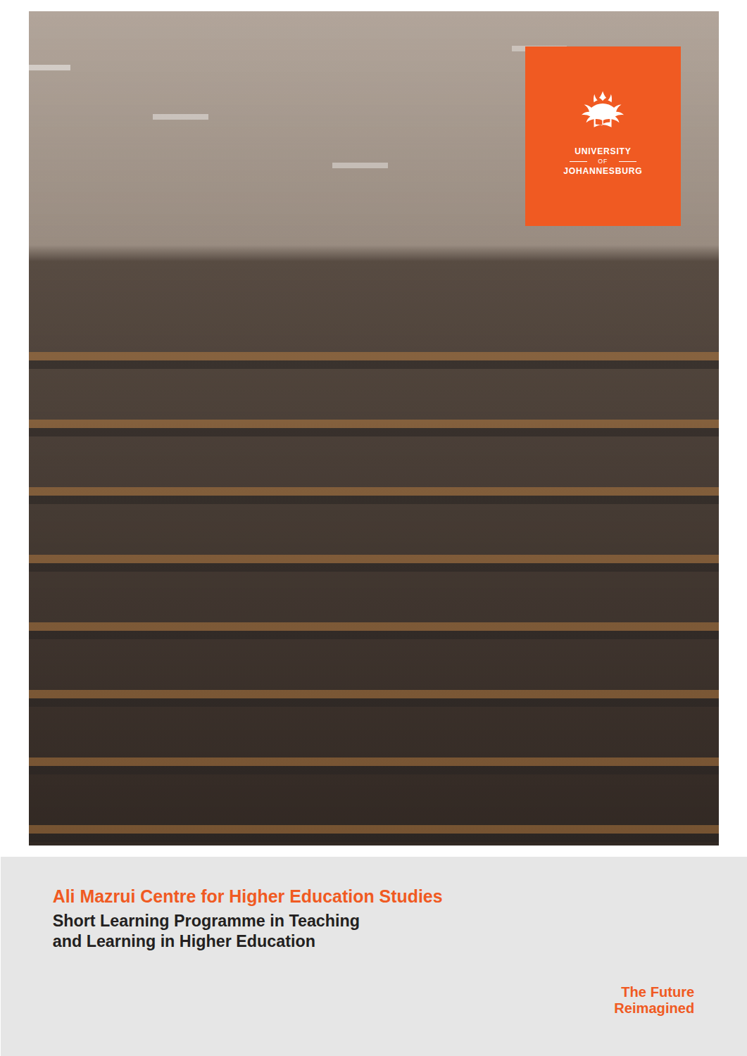University of Johannesburg
Ali Mazrui Centre for Higher Education Studies
Short Learning Programme in Teaching and Learning in Higher Education
The Future Reimagined